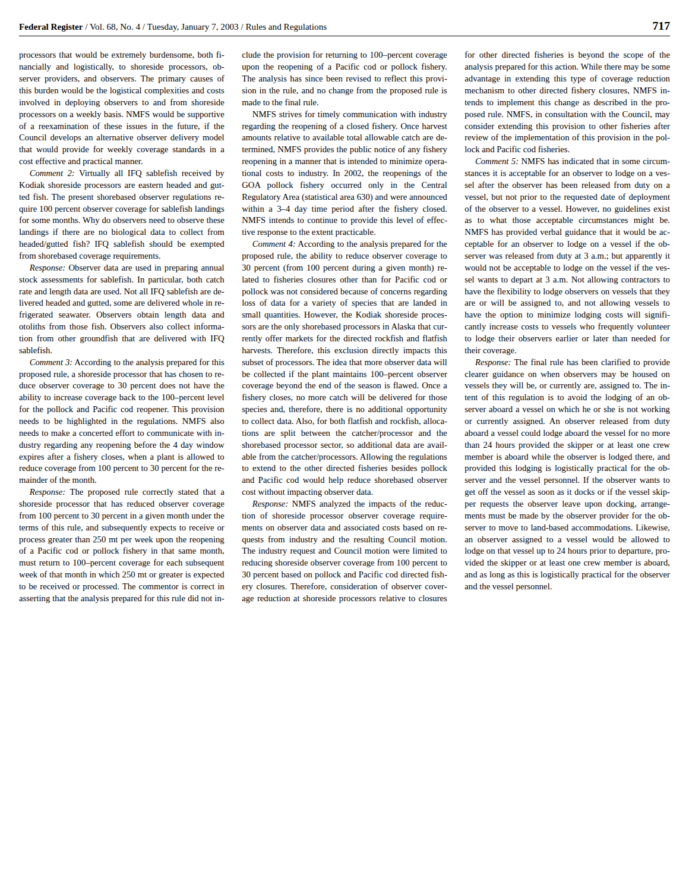Federal Register / Vol. 68, No. 4 / Tuesday, January 7, 2003 / Rules and Regulations
717
processors that would be extremely burdensome, both financially and logistically, to shoreside processors, observer providers, and observers. The primary causes of this burden would be the logistical complexities and costs involved in deploying observers to and from shoreside processors on a weekly basis. NMFS would be supportive of a reexamination of these issues in the future, if the Council develops an alternative observer delivery model that would provide for weekly coverage standards in a cost effective and practical manner.
Comment 2: Virtually all IFQ sablefish received by Kodiak shoreside processors are eastern headed and gutted fish. The present shorebased observer regulations require 100 percent observer coverage for sablefish landings for some months. Why do observers need to observe these landings if there are no biological data to collect from headed/gutted fish? IFQ sablefish should be exempted from shorebased coverage requirements.
Response: Observer data are used in preparing annual stock assessments for sablefish. In particular, both catch rate and length data are used. Not all IFQ sablefish are delivered headed and gutted, some are delivered whole in refrigerated seawater. Observers obtain length data and otoliths from those fish. Observers also collect information from other groundfish that are delivered with IFQ sablefish.
Comment 3: According to the analysis prepared for this proposed rule, a shoreside processor that has chosen to reduce observer coverage to 30 percent does not have the ability to increase coverage back to the 100–percent level for the pollock and Pacific cod reopener. This provision needs to be highlighted in the regulations. NMFS also needs to make a concerted effort to communicate with industry regarding any reopening before the 4 day window expires after a fishery closes, when a plant is allowed to reduce coverage from 100 percent to 30 percent for the remainder of the month.
Response: The proposed rule correctly stated that a shoreside processor that has reduced observer coverage from 100 percent to 30 percent in a given month under the terms of this rule, and subsequently expects to receive or process greater than 250 mt per week upon the reopening of a Pacific cod or pollock fishery in that same month, must return to 100–percent coverage for each subsequent week of that month in which 250 mt or greater is expected to be received or processed. The commentor is correct in asserting that the analysis prepared for this rule did not include the provision for returning to 100–percent coverage upon the reopening of a Pacific cod or pollock fishery. The analysis has since been revised to reflect this provision in the rule, and no change from the proposed rule is made to the final rule.
NMFS strives for timely communication with industry regarding the reopening of a closed fishery. Once harvest amounts relative to available total allowable catch are determined, NMFS provides the public notice of any fishery reopening in a manner that is intended to minimize operational costs to industry. In 2002, the reopenings of the GOA pollock fishery occurred only in the Central Regulatory Area (statistical area 630) and were announced within a 3–4 day time period after the fishery closed. NMFS intends to continue to provide this level of effective response to the extent practicable.
Comment 4: According to the analysis prepared for the proposed rule, the ability to reduce observer coverage to 30 percent (from 100 percent during a given month) related to fisheries closures other than for Pacific cod or pollock was not considered because of concerns regarding loss of data for a variety of species that are landed in small quantities. However, the Kodiak shoreside processors are the only shorebased processors in Alaska that currently offer markets for the directed rockfish and flatfish harvests. Therefore, this exclusion directly impacts this subset of processors. The idea that more observer data will be collected if the plant maintains 100–percent observer coverage beyond the end of the season is flawed. Once a fishery closes, no more catch will be delivered for those species and, therefore, there is no additional opportunity to collect data. Also, for both flatfish and rockfish, allocations are split between the catcher/processor and the shorebased processor sector, so additional data are available from the catcher/processors. Allowing the regulations to extend to the other directed fisheries besides pollock and Pacific cod would help reduce shorebased observer cost without impacting observer data.
Response: NMFS analyzed the impacts of the reduction of shoreside processor observer coverage requirements on observer data and associated costs based on requests from industry and the resulting Council motion. The industry request and Council motion were limited to reducing shoreside observer coverage from 100 percent to 30 percent based on pollock and Pacific cod directed fishery closures. Therefore, consideration of observer coverage reduction at shoreside processors relative to closures for other directed fisheries is beyond the scope of the analysis prepared for this action. While there may be some advantage in extending this type of coverage reduction mechanism to other directed fishery closures, NMFS intends to implement this change as described in the proposed rule. NMFS, in consultation with the Council, may consider extending this provision to other fisheries after review of the implementation of this provision in the pollock and Pacific cod fisheries.
Comment 5: NMFS has indicated that in some circumstances it is acceptable for an observer to lodge on a vessel after the observer has been released from duty on a vessel, but not prior to the requested date of deployment of the observer to a vessel. However, no guidelines exist as to what those acceptable circumstances might be. NMFS has provided verbal guidance that it would be acceptable for an observer to lodge on a vessel if the observer was released from duty at 3 a.m.; but apparently it would not be acceptable to lodge on the vessel if the vessel wants to depart at 3 a.m. Not allowing contractors to have the flexibility to lodge observers on vessels that they are or will be assigned to, and not allowing vessels to have the option to minimize lodging costs will significantly increase costs to vessels who frequently volunteer to lodge their observers earlier or later than needed for their coverage.
Response: The final rule has been clarified to provide clearer guidance on when observers may be housed on vessels they will be, or currently are, assigned to. The intent of this regulation is to avoid the lodging of an observer aboard a vessel on which he or she is not working or currently assigned. An observer released from duty aboard a vessel could lodge aboard the vessel for no more than 24 hours provided the skipper or at least one crew member is aboard while the observer is lodged there, and provided this lodging is logistically practical for the observer and the vessel personnel. If the observer wants to get off the vessel as soon as it docks or if the vessel skipper requests the observer leave upon docking, arrangements must be made by the observer provider for the observer to move to land-based accommodations. Likewise, an observer assigned to a vessel would be allowed to lodge on that vessel up to 24 hours prior to departure, provided the skipper or at least one crew member is aboard, and as long as this is logistically practical for the observer and the vessel personnel.